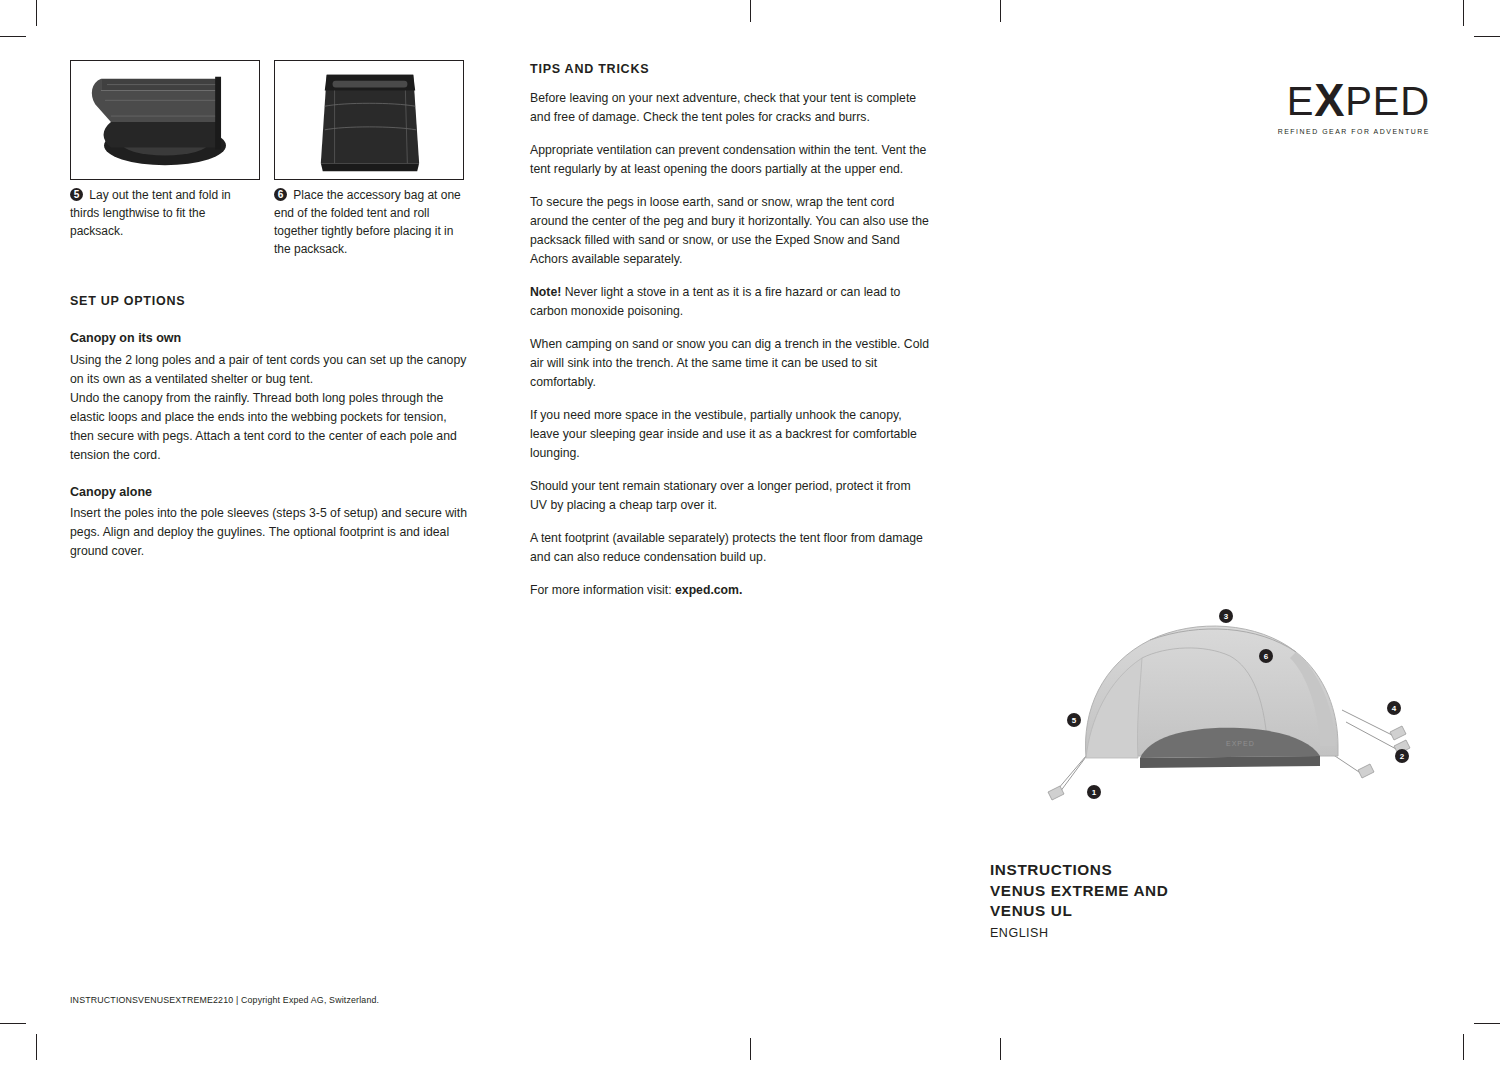5 Lay out the tent and fold in thirds lengthwise to fit the packsack.
6 Place the accessory bag at one end of the folded tent and roll together tightly before placing it in the packsack.
Set up options
Canopy on its own
Using the 2 long poles and a pair of tent cords you can set up the canopy on its own as a ventilated shelter or bug tent.
Undo the canopy from the rainfly. Thread both long poles through the elastic loops and place the ends into the webbing pockets for tension, then secure with pegs. Attach a tent cord to the center of each pole and tension the cord.
Canopy alone
Insert the poles into the pole sleeves (steps 3-5 of setup) and secure with pegs. Align and deploy the guylines. The optional footprint is and ideal ground cover.
Tips and tricks
Before leaving on your next adventure, check that your tent is complete and free of damage. Check the tent poles for cracks and burrs.
Appropriate ventilation can prevent condensation within the tent. Vent the tent regularly by at least opening the doors partially at the upper end.
To secure the pegs in loose earth, sand or snow, wrap the tent cord around the center of the peg and bury it horizontally. You can also use the packsack filled with sand or snow, or use the Exped Snow and Sand Achors available separately.
Note! Never light a stove in a tent as it is a fire hazard or can lead to carbon monoxide poisoning.
When camping on sand or snow you can dig a trench in the vestible. Cold air will sink into the trench. At the same time it can be used to sit comfortably.
If you need more space in the vestibule, partially unhook the canopy, leave your sleeping gear inside and use it as a backrest for comfortable lounging.
Should your tent remain stationary over a longer period, protect it from UV by placing a cheap tarp over it.
A tent footprint (available separately) protects the tent floor from damage and can also reduce condensation build up.
For more information visit: exped.com.
EXPED
REFINED GEAR FOR ADVENTURE
EXPED 1 2 3 4 5 6
Instructions
Venus Extreme and
Venus UL
ENGLISH
INSTRUCTIONSVENUSEXTREME2210 | Copyright Exped AG, Switzerland.